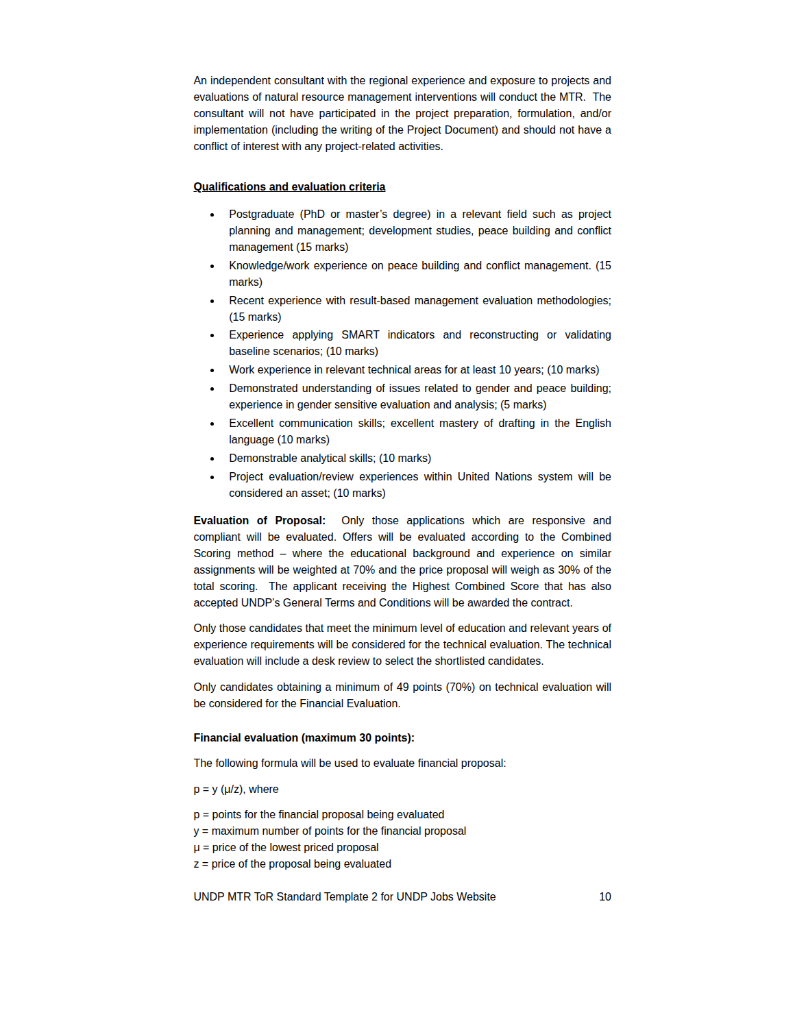An independent consultant with the regional experience and exposure to projects and evaluations of natural resource management interventions will conduct the MTR. The consultant will not have participated in the project preparation, formulation, and/or implementation (including the writing of the Project Document) and should not have a conflict of interest with any project-related activities.
Qualifications and evaluation criteria
Postgraduate (PhD or master’s degree) in a relevant field such as project planning and management; development studies, peace building and conflict management (15 marks)
Knowledge/work experience on peace building and conflict management. (15 marks)
Recent experience with result-based management evaluation methodologies; (15 marks)
Experience applying SMART indicators and reconstructing or validating baseline scenarios; (10 marks)
Work experience in relevant technical areas for at least 10 years; (10 marks)
Demonstrated understanding of issues related to gender and peace building; experience in gender sensitive evaluation and analysis; (5 marks)
Excellent communication skills; excellent mastery of drafting in the English language (10 marks)
Demonstrable analytical skills; (10 marks)
Project evaluation/review experiences within United Nations system will be considered an asset; (10 marks)
Evaluation of Proposal: Only those applications which are responsive and compliant will be evaluated. Offers will be evaluated according to the Combined Scoring method – where the educational background and experience on similar assignments will be weighted at 70% and the price proposal will weigh as 30% of the total scoring. The applicant receiving the Highest Combined Score that has also accepted UNDP’s General Terms and Conditions will be awarded the contract.
Only those candidates that meet the minimum level of education and relevant years of experience requirements will be considered for the technical evaluation. The technical evaluation will include a desk review to select the shortlisted candidates.
Only candidates obtaining a minimum of 49 points (70%) on technical evaluation will be considered for the Financial Evaluation.
Financial evaluation (maximum 30 points):
The following formula will be used to evaluate financial proposal:
p = y (μ/z), where
p = points for the financial proposal being evaluated
y = maximum number of points for the financial proposal
μ = price of the lowest priced proposal
z = price of the proposal being evaluated
UNDP MTR ToR Standard Template 2 for UNDP Jobs Website 10